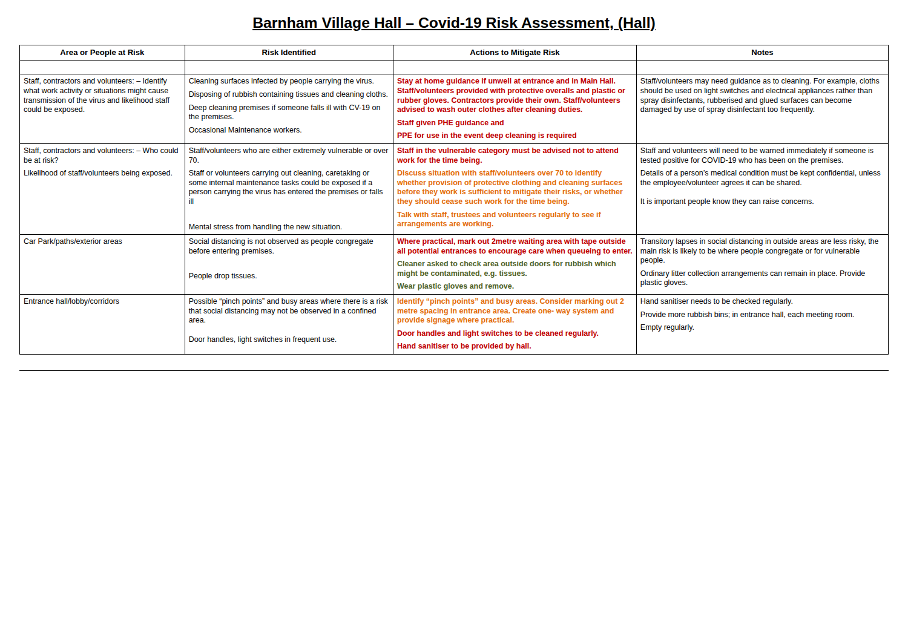Barnham Village Hall – Covid-19 Risk Assessment, (Hall)
| Area or People at Risk | Risk Identified | Actions to Mitigate Risk | Notes |
| --- | --- | --- | --- |
| Staff, contractors and volunteers: – Identify what work activity or situations might cause transmission of the virus and likelihood staff could be exposed. | Cleaning surfaces infected by people carrying the virus. Disposing of rubbish containing tissues and cleaning cloths. Deep cleaning premises if someone falls ill with CV-19 on the premises. Occasional Maintenance workers. | Stay at home guidance if unwell at entrance and in Main Hall. Staff/volunteers provided with protective overalls and plastic or rubber gloves. Contractors provide their own. Staff/volunteers advised to wash outer clothes after cleaning duties. Staff given PHE guidance and PPE for use in the event deep cleaning is required | Staff/volunteers may need guidance as to cleaning. For example, cloths should be used on light switches and electrical appliances rather than spray disinfectants, rubberised and glued surfaces can become damaged by use of spray disinfectant too frequently. |
| Staff, contractors and volunteers: – Who could be at risk? Likelihood of staff/volunteers being exposed. | Staff/volunteers who are either extremely vulnerable or over 70. Staff or volunteers carrying out cleaning, caretaking or some internal maintenance tasks could be exposed if a person carrying the virus has entered the premises or falls ill Mental stress from handling the new situation. | Staff in the vulnerable category must be advised not to attend work for the time being. Discuss situation with staff/volunteers over 70 to identify whether provision of protective clothing and cleaning surfaces before they work is sufficient to mitigate their risks, or whether they should cease such work for the time being. Talk with staff, trustees and volunteers regularly to see if arrangements are working. | Staff and volunteers will need to be warned immediately if someone is tested positive for COVID-19 who has been on the premises. Details of a person’s medical condition must be kept confidential, unless the employee/volunteer agrees it can be shared. It is important people know they can raise concerns. |
| Car Park/paths/exterior areas | Social distancing is not observed as people congregate before entering premises. People drop tissues. | Where practical, mark out 2metre waiting area with tape outside all potential entrances to encourage care when queueing to enter. Cleaner asked to check area outside doors for rubbish which might be contaminated, e.g. tissues. Wear plastic gloves and remove. | Transitory lapses in social distancing in outside areas are less risky, the main risk is likely to be where people congregate or for vulnerable people. Ordinary litter collection arrangements can remain in place. Provide plastic gloves. |
| Entrance hall/lobby/corridors | Possible “pinch points” and busy areas where there is a risk that social distancing may not be observed in a confined area. Door handles, light switches in frequent use. | Identify “pinch points” and busy areas. Consider marking out 2 metre spacing in entrance area. Create one- way system and provide signage where practical. Door handles and light switches to be cleaned regularly. Hand sanitiser to be provided by hall. | Hand sanitiser needs to be checked regularly. Provide more rubbish bins; in entrance hall, each meeting room. Empty regularly. |